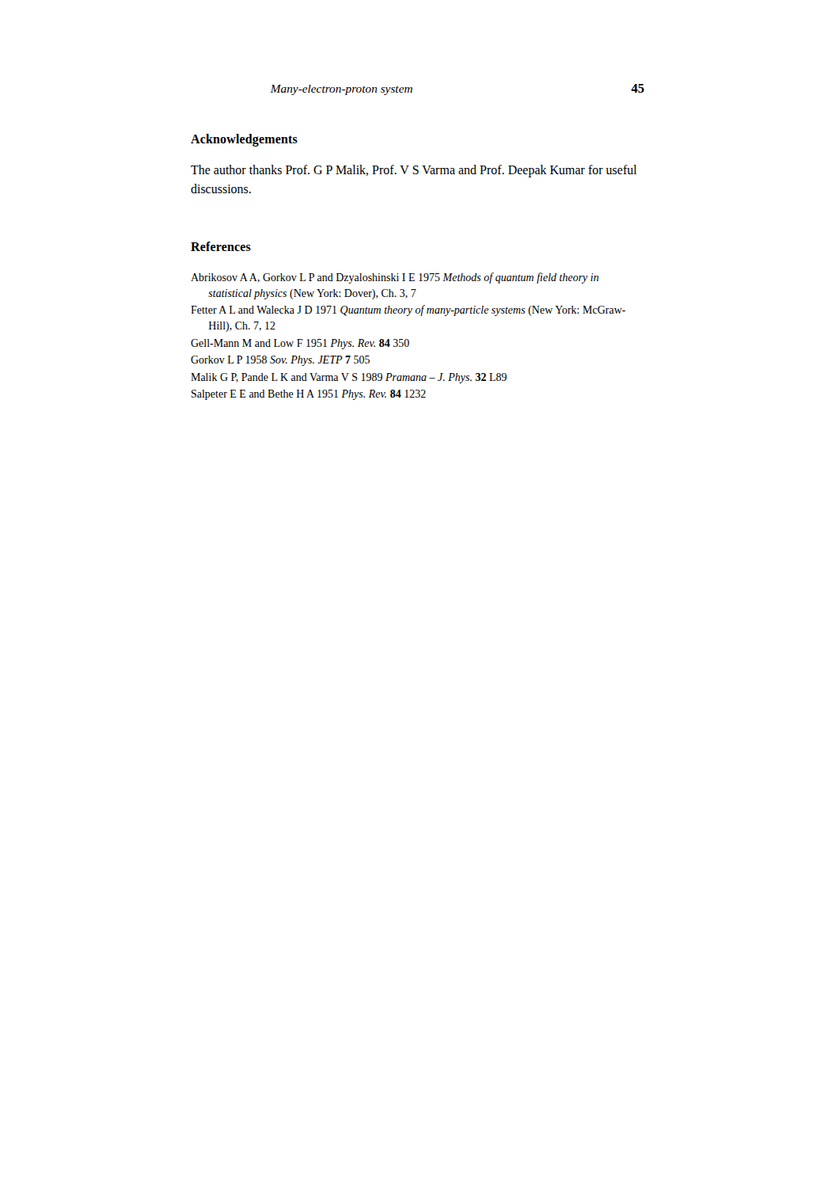Many-electron-proton system 45
Acknowledgements
The author thanks Prof. G P Malik, Prof. V S Varma and Prof. Deepak Kumar for useful discussions.
References
Abrikosov A A, Gorkov L P and Dzyaloshinski I E 1975 Methods of quantum field theory in statistical physics (New York: Dover), Ch. 3, 7
Fetter A L and Walecka J D 1971 Quantum theory of many-particle systems (New York: McGraw-Hill), Ch. 7, 12
Gell-Mann M and Low F 1951 Phys. Rev. 84 350
Gorkov L P 1958 Sov. Phys. JETP 7 505
Malik G P, Pande L K and Varma V S 1989 Pramana – J. Phys. 32 L89
Salpeter E E and Bethe H A 1951 Phys. Rev. 84 1232